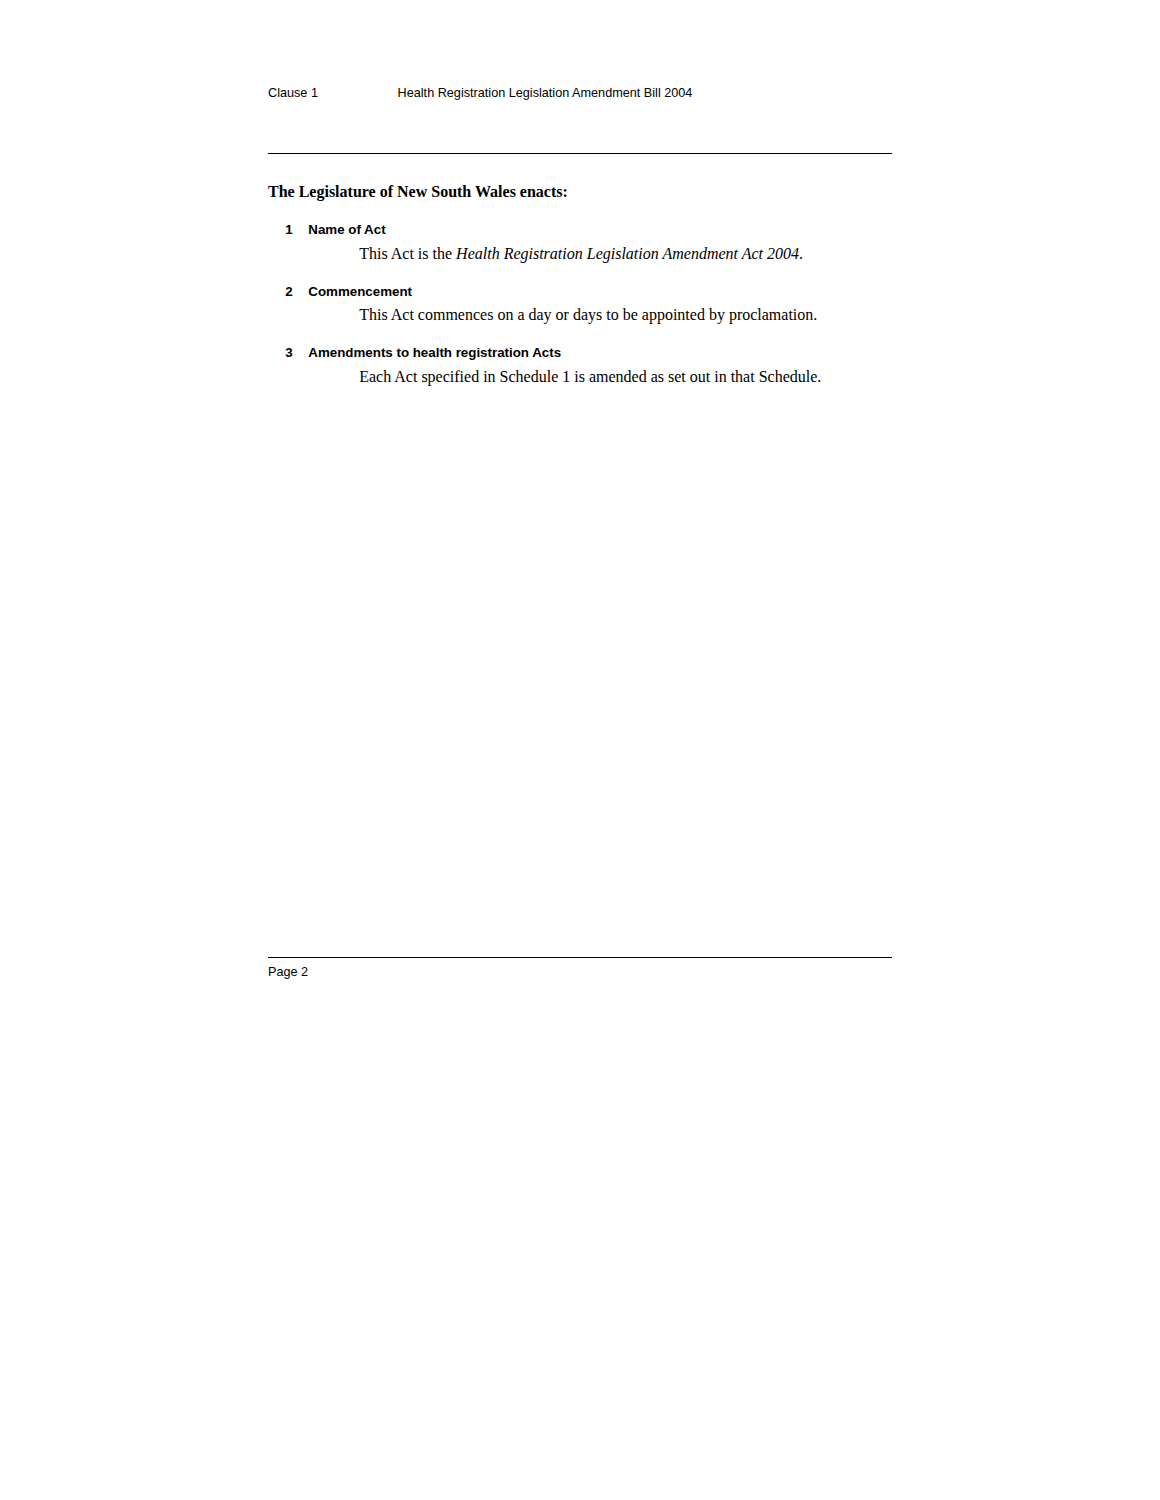Clause 1 Health Registration Legislation Amendment Bill 2004
The Legislature of New South Wales enacts:
1 Name of Act
This Act is the Health Registration Legislation Amendment Act 2004.
2 Commencement
This Act commences on a day or days to be appointed by proclamation.
3 Amendments to health registration Acts
Each Act specified in Schedule 1 is amended as set out in that Schedule.
Page 2